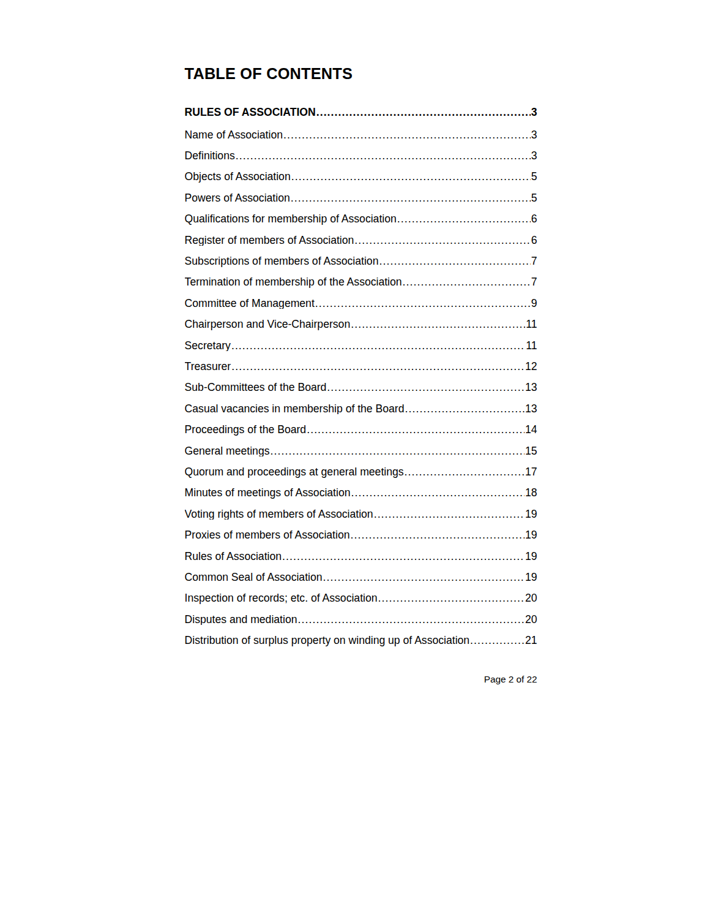TABLE OF CONTENTS
RULES OF ASSOCIATION ................................................................................ 3
Name of Association ............................................................................................. 3
Definitions ............................................................................................................. 3
Objects of Association .......................................................................................... 5
Powers of Association .......................................................................................... 5
Qualifications for membership of Association ...................................................... 6
Register of members of Association ..................................................................... 6
Subscriptions of members of Association ........................................................... 7
Termination of membership of the Association ..................................................... 7
Committee of Management ................................................................................... 9
Chairperson and Vice-Chairperson ..................................................................... 11
Secretary ............................................................................................................. 11
Treasurer ............................................................................................................. 12
Sub-Committees of the Board ............................................................................. 13
Casual vacancies in membership of the Board ................................................... 13
Proceedings of the Board ................................................................................... 14
General meetings ................................................................................................ 15
Quorum and proceedings at general meetings ................................................... 17
Minutes of meetings of Association ..................................................................... 18
Voting rights of members of Association ............................................................. 19
Proxies of members of Association ..................................................................... 19
Rules of Association ............................................................................................. 19
Common Seal of Association .............................................................................. 19
Inspection of records; etc. of Association ............................................................ 20
Disputes and mediation ....................................................................................... 20
Distribution of surplus property on winding up of Association ............................. 21
Page 2 of 22